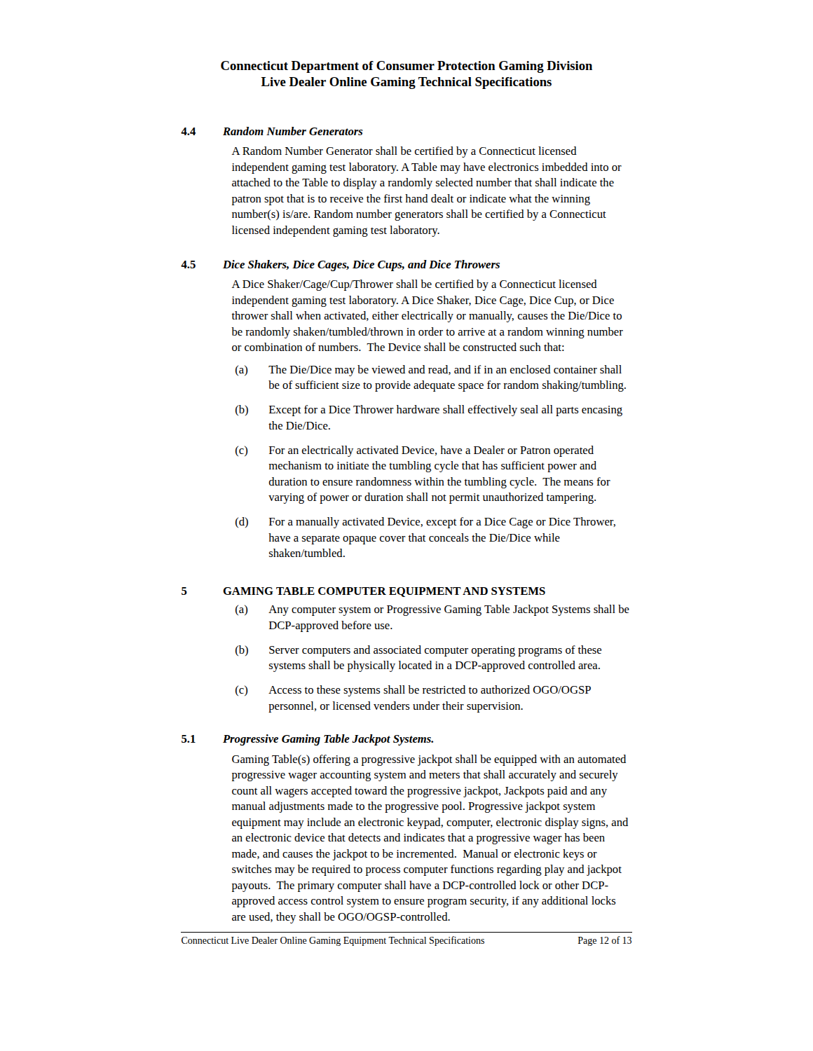Connecticut Department of Consumer Protection Gaming Division Live Dealer Online Gaming Technical Specifications
4.4 Random Number Generators
A Random Number Generator shall be certified by a Connecticut licensed independent gaming test laboratory. A Table may have electronics imbedded into or attached to the Table to display a randomly selected number that shall indicate the patron spot that is to receive the first hand dealt or indicate what the winning number(s) is/are. Random number generators shall be certified by a Connecticut licensed independent gaming test laboratory.
4.5 Dice Shakers, Dice Cages, Dice Cups, and Dice Throwers
A Dice Shaker/Cage/Cup/Thrower shall be certified by a Connecticut licensed independent gaming test laboratory. A Dice Shaker, Dice Cage, Dice Cup, or Dice thrower shall when activated, either electrically or manually, causes the Die/Dice to be randomly shaken/tumbled/thrown in order to arrive at a random winning number or combination of numbers. The Device shall be constructed such that:
(a) The Die/Dice may be viewed and read, and if in an enclosed container shall be of sufficient size to provide adequate space for random shaking/tumbling.
(b) Except for a Dice Thrower hardware shall effectively seal all parts encasing the Die/Dice.
(c) For an electrically activated Device, have a Dealer or Patron operated mechanism to initiate the tumbling cycle that has sufficient power and duration to ensure randomness within the tumbling cycle. The means for varying of power or duration shall not permit unauthorized tampering.
(d) For a manually activated Device, except for a Dice Cage or Dice Thrower, have a separate opaque cover that conceals the Die/Dice while shaken/tumbled.
5 GAMING TABLE COMPUTER EQUIPMENT AND SYSTEMS
(a) Any computer system or Progressive Gaming Table Jackpot Systems shall be DCP-approved before use.
(b) Server computers and associated computer operating programs of these systems shall be physically located in a DCP-approved controlled area.
(c) Access to these systems shall be restricted to authorized OGO/OGSP personnel, or licensed venders under their supervision.
5.1 Progressive Gaming Table Jackpot Systems.
Gaming Table(s) offering a progressive jackpot shall be equipped with an automated progressive wager accounting system and meters that shall accurately and securely count all wagers accepted toward the progressive jackpot, Jackpots paid and any manual adjustments made to the progressive pool. Progressive jackpot system equipment may include an electronic keypad, computer, electronic display signs, and an electronic device that detects and indicates that a progressive wager has been made, and causes the jackpot to be incremented. Manual or electronic keys or switches may be required to process computer functions regarding play and jackpot payouts. The primary computer shall have a DCP-controlled lock or other DCP-approved access control system to ensure program security, if any additional locks are used, they shall be OGO/OGSP-controlled.
Connecticut Live Dealer Online Gaming Equipment Technical Specifications Page 12 of 13